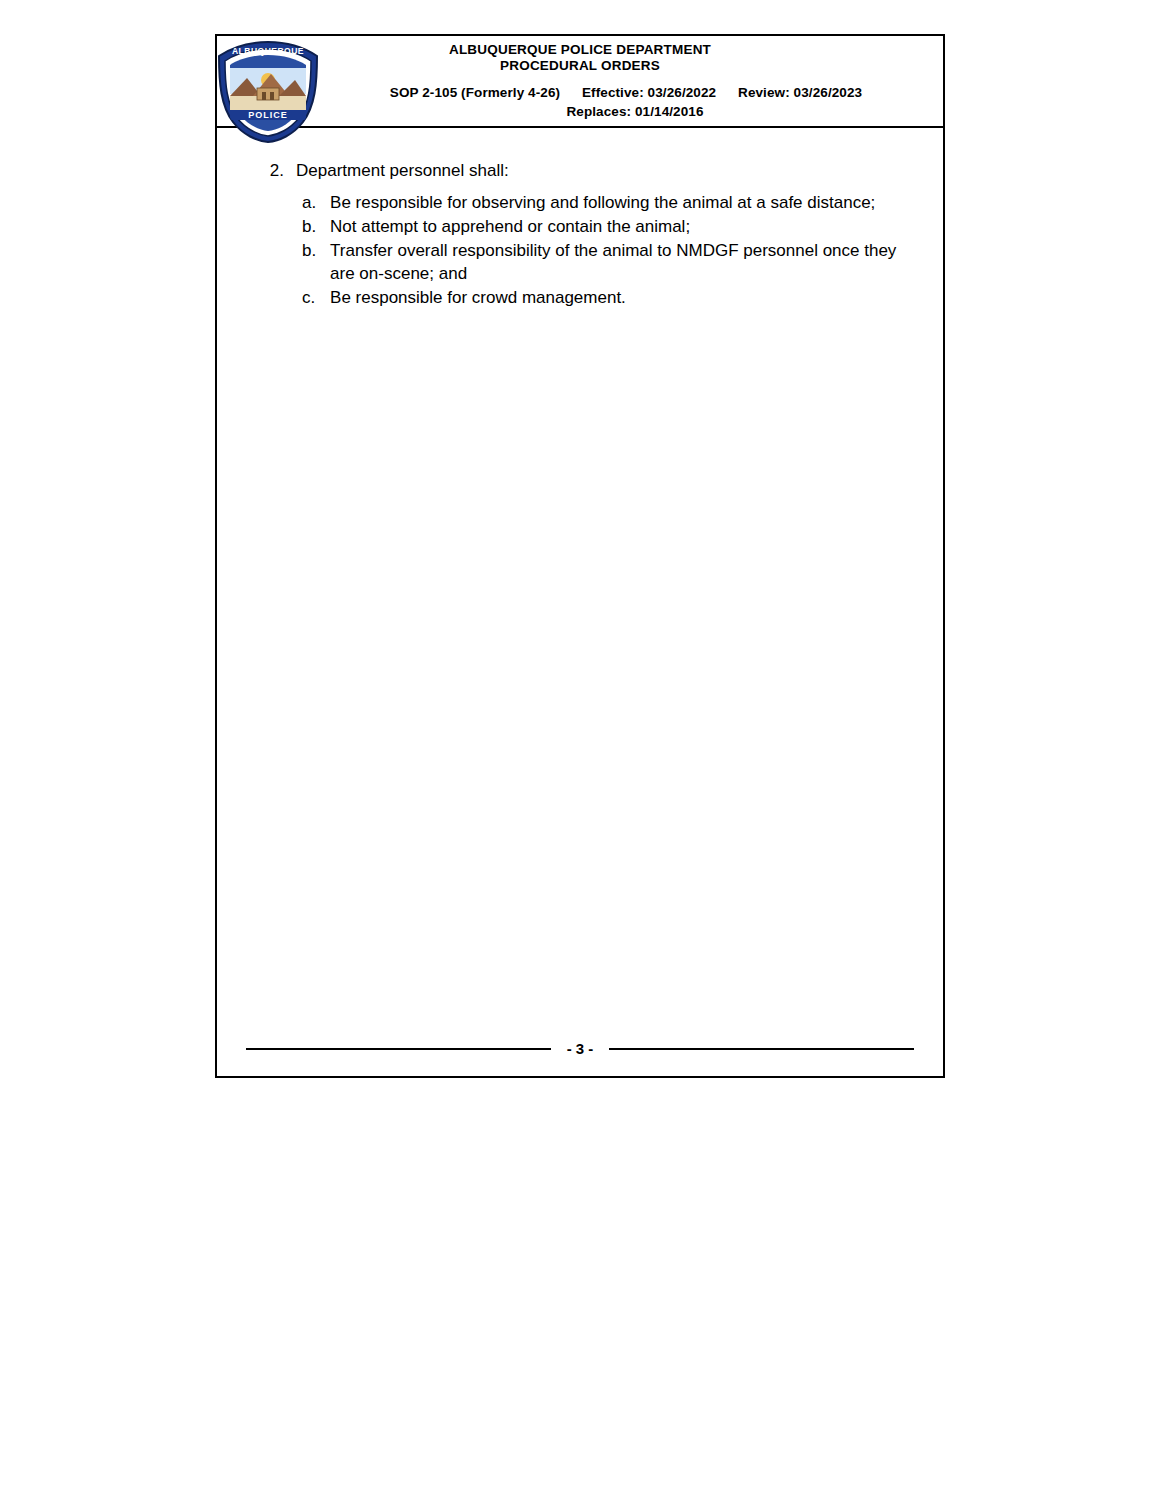ALBUQUERQUE POLICE DEPARTMENT
PROCEDURAL ORDERS
SOP 2-105 (Formerly 4-26) Effective: 03/26/2022 Review: 03/26/2023 Replaces: 01/14/2016
ALBUQUERQUE POLICE
2. Department personnel shall:
a. Be responsible for observing and following the animal at a safe distance;
b. Not attempt to apprehend or contain the animal;
b. Transfer overall responsibility of the animal to NMDGF personnel once they are on-scene; and
c. Be responsible for crowd management.
- 3 -